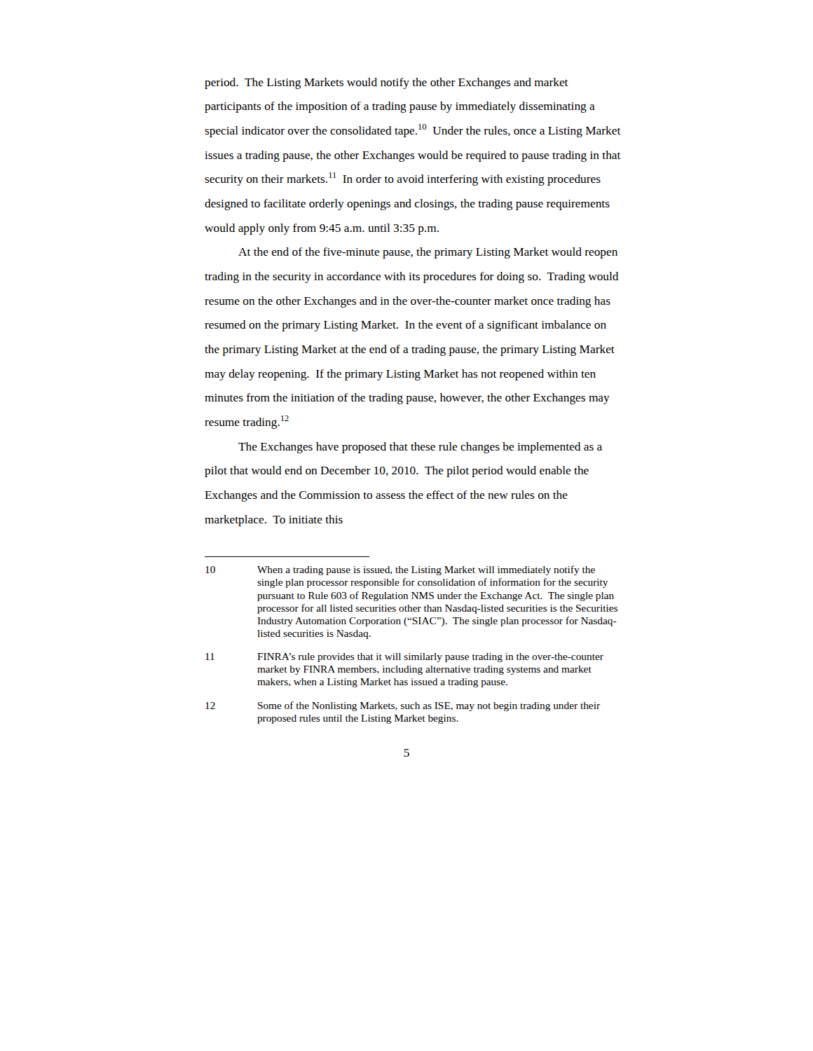period. The Listing Markets would notify the other Exchanges and market participants of the imposition of a trading pause by immediately disseminating a special indicator over the consolidated tape.10 Under the rules, once a Listing Market issues a trading pause, the other Exchanges would be required to pause trading in that security on their markets.11 In order to avoid interfering with existing procedures designed to facilitate orderly openings and closings, the trading pause requirements would apply only from 9:45 a.m. until 3:35 p.m.
At the end of the five-minute pause, the primary Listing Market would reopen trading in the security in accordance with its procedures for doing so. Trading would resume on the other Exchanges and in the over-the-counter market once trading has resumed on the primary Listing Market. In the event of a significant imbalance on the primary Listing Market at the end of a trading pause, the primary Listing Market may delay reopening. If the primary Listing Market has not reopened within ten minutes from the initiation of the trading pause, however, the other Exchanges may resume trading.12
The Exchanges have proposed that these rule changes be implemented as a pilot that would end on December 10, 2010. The pilot period would enable the Exchanges and the Commission to assess the effect of the new rules on the marketplace. To initiate this
10
When a trading pause is issued, the Listing Market will immediately notify the single plan processor responsible for consolidation of information for the security pursuant to Rule 603 of Regulation NMS under the Exchange Act. The single plan processor for all listed securities other than Nasdaq-listed securities is the Securities Industry Automation Corporation (“SIAC”). The single plan processor for Nasdaq-listed securities is Nasdaq.
11
FINRA’s rule provides that it will similarly pause trading in the over-the-counter market by FINRA members, including alternative trading systems and market makers, when a Listing Market has issued a trading pause.
12
Some of the Nonlisting Markets, such as ISE, may not begin trading under their proposed rules until the Listing Market begins.
5